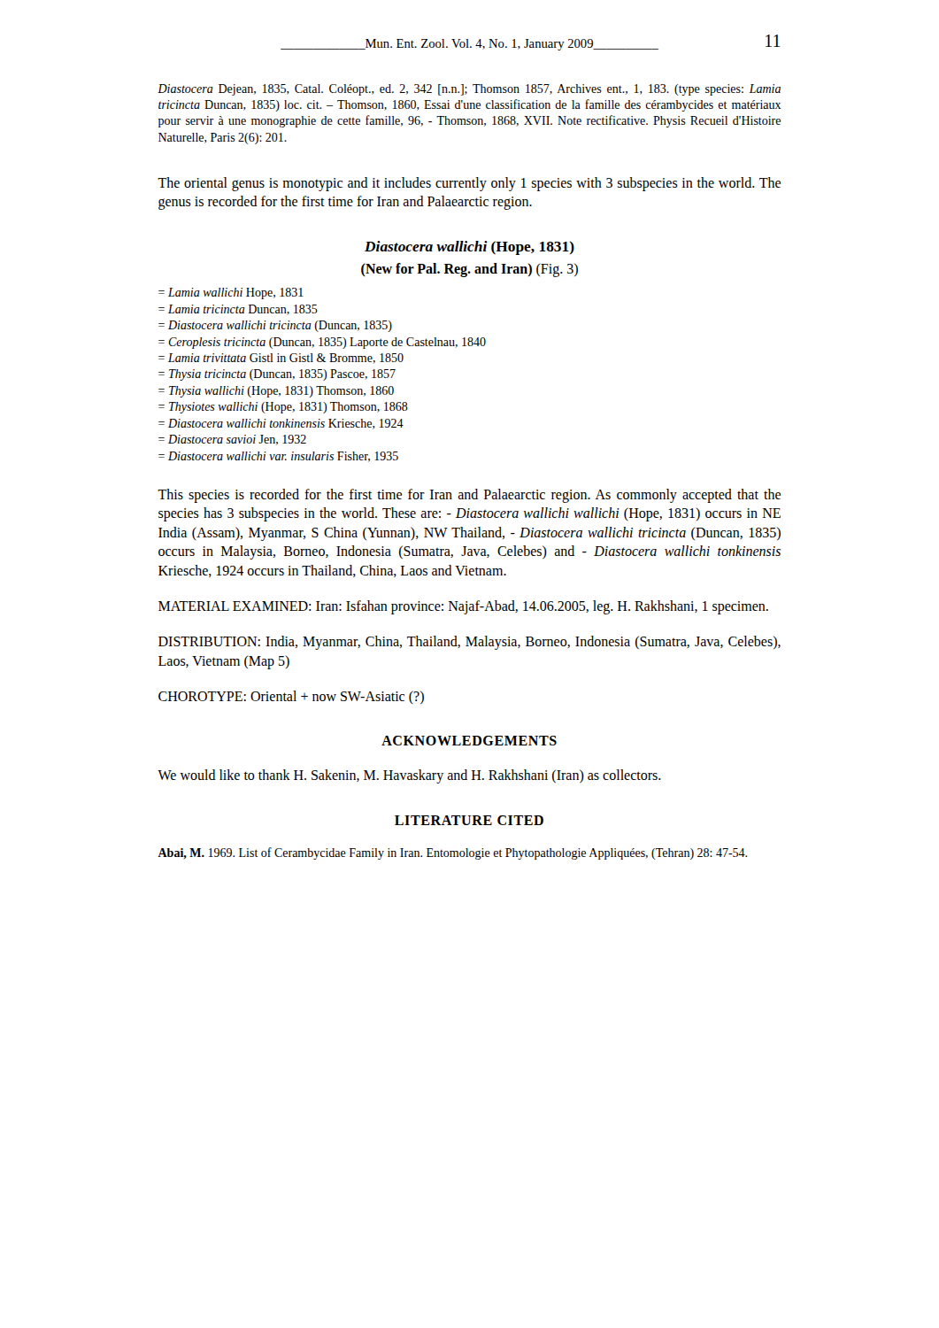_____________Mun. Ent. Zool. Vol. 4, No. 1, January 2009__________ 11
Diastocera Dejean, 1835, Catal. Coléopt., ed. 2, 342 [n.n.]; Thomson 1857, Archives ent., 1, 183. (type species: Lamia tricincta Duncan, 1835) loc. cit. – Thomson, 1860, Essai d'une classification de la famille des cérambycides et matériaux pour servir à une monographie de cette famille, 96, - Thomson, 1868, XVII. Note rectificative. Physis Recueil d'Histoire Naturelle, Paris 2(6): 201.
The oriental genus is monotypic and it includes currently only 1 species with 3 subspecies in the world. The genus is recorded for the first time for Iran and Palaearctic region.
Diastocera wallichi (Hope, 1831)
(New for Pal. Reg. and Iran) (Fig. 3)
= Lamia wallichi Hope, 1831
= Lamia tricincta Duncan, 1835
= Diastocera wallichi tricincta (Duncan, 1835)
= Ceroplesis tricincta (Duncan, 1835) Laporte de Castelnau, 1840
= Lamia trivittata Gistl in Gistl & Bromme, 1850
= Thysia tricincta (Duncan, 1835) Pascoe, 1857
= Thysia wallichi (Hope, 1831) Thomson, 1860
= Thysiotes wallichi (Hope, 1831) Thomson, 1868
= Diastocera wallichi tonkinensis Kriesche, 1924
= Diastocera savioi Jen, 1932
= Diastocera wallichi var. insularis Fisher, 1935
This species is recorded for the first time for Iran and Palaearctic region. As commonly accepted that the species has 3 subspecies in the world. These are: - Diastocera wallichi wallichi (Hope, 1831) occurs in NE India (Assam), Myanmar, S China (Yunnan), NW Thailand, - Diastocera wallichi tricincta (Duncan, 1835) occurs in Malaysia, Borneo, Indonesia (Sumatra, Java, Celebes) and - Diastocera wallichi tonkinensis Kriesche, 1924 occurs in Thailand, China, Laos and Vietnam.
MATERIAL EXAMINED: Iran: Isfahan province: Najaf-Abad, 14.06.2005, leg. H. Rakhshani, 1 specimen.
DISTRIBUTION: India, Myanmar, China, Thailand, Malaysia, Borneo, Indonesia (Sumatra, Java, Celebes), Laos, Vietnam (Map 5)
CHOROTYPE: Oriental + now SW-Asiatic (?)
ACKNOWLEDGEMENTS
We would like to thank H. Sakenin, M. Havaskary and H. Rakhshani (Iran) as collectors.
LITERATURE CITED
Abai, M. 1969. List of Cerambycidae Family in Iran. Entomologie et Phytopathologie Appliquées, (Tehran) 28: 47-54.